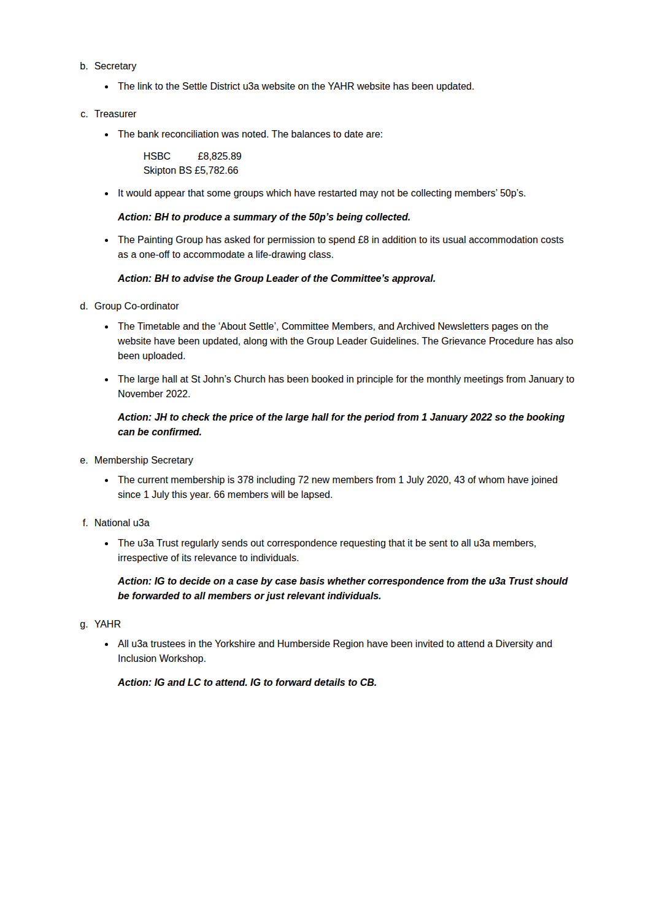Secretary
The link to the Settle District u3a website on the YAHR website has been updated.
Treasurer
The bank reconciliation was noted. The balances to date are:
HSBC £8,825.89 Skipton BS £5,782.66
It would appear that some groups which have restarted may not be collecting members’ 50p’s.
Action: BH to produce a summary of the 50p’s being collected.
The Painting Group has asked for permission to spend £8 in addition to its usual accommodation costs as a one-off to accommodate a life-drawing class.
Action: BH to advise the Group Leader of the Committee’s approval.
Group Co-ordinator
The Timetable and the ‘About Settle’, Committee Members, and Archived Newsletters pages on the website have been updated, along with the Group Leader Guidelines. The Grievance Procedure has also been uploaded.
The large hall at St John’s Church has been booked in principle for the monthly meetings from January to November 2022.
Action: JH to check the price of the large hall for the period from 1 January 2022 so the booking can be confirmed.
Membership Secretary
The current membership is 378 including 72 new members from 1 July 2020, 43 of whom have joined since 1 July this year. 66 members will be lapsed.
National u3a
The u3a Trust regularly sends out correspondence requesting that it be sent to all u3a members, irrespective of its relevance to individuals.
Action: IG to decide on a case by case basis whether correspondence from the u3a Trust should be forwarded to all members or just relevant individuals.
YAHR
All u3a trustees in the Yorkshire and Humberside Region have been invited to attend a Diversity and Inclusion Workshop.
Action: IG and LC to attend. IG to forward details to CB.